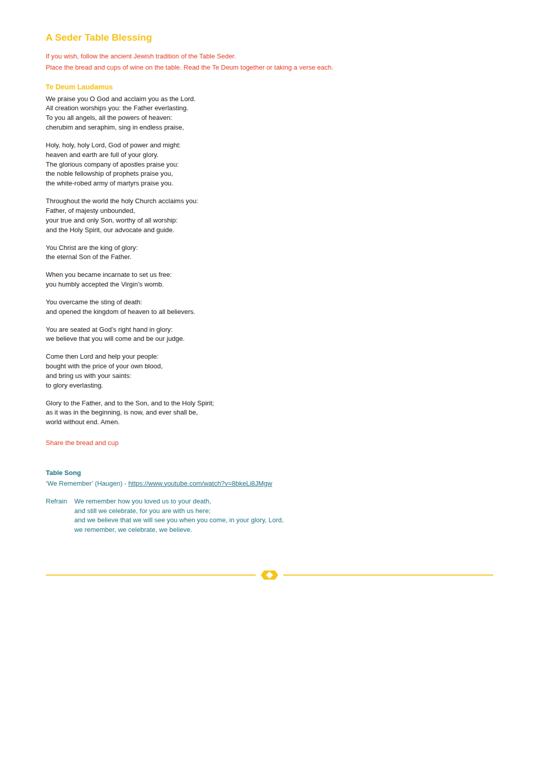A Seder Table Blessing
If you wish, follow the ancient Jewish tradition of the Table Seder.
Place the bread and cups of wine on the table. Read the Te Deum together or taking a verse each.
Te Deum Laudamus
We praise you O God and acclaim you as the Lord.
All creation worships you: the Father everlasting.
To you all angels, all the powers of heaven:
cherubim and seraphim, sing in endless praise,
Holy, holy, holy Lord, God of power and might:
heaven and earth are full of your glory.
The glorious company of apostles praise you:
the noble fellowship of prophets praise you,
the white-robed army of martyrs praise you.
Throughout the world the holy Church acclaims you:
Father, of majesty unbounded,
your true and only Son, worthy of all worship:
and the Holy Spirit, our advocate and guide.
You Christ are the king of glory:
the eternal Son of the Father.
When you became incarnate to set us free:
you humbly accepted the Virgin’s womb.
You overcame the sting of death:
and opened the kingdom of heaven to all believers.
You are seated at God’s right hand in glory:
we believe that you will come and be our judge.
Come then Lord and help your people:
bought with the price of your own blood,
and bring us with your saints:
to glory everlasting.
Glory to the Father, and to the Son, and to the Holy Spirit;
as it was in the beginning, is now, and ever shall be,
world without end. Amen.
Share the bread and cup
Table Song
‘We Remember’ (Haugen) - https://www.youtube.com/watch?v=8bkeLi8JMgw
Refrain
We remember how you loved us to your death,
and still we celebrate, for you are with us here;
and we believe that we will see you when you come, in your glory, Lord,
we remember, we celebrate, we believe.